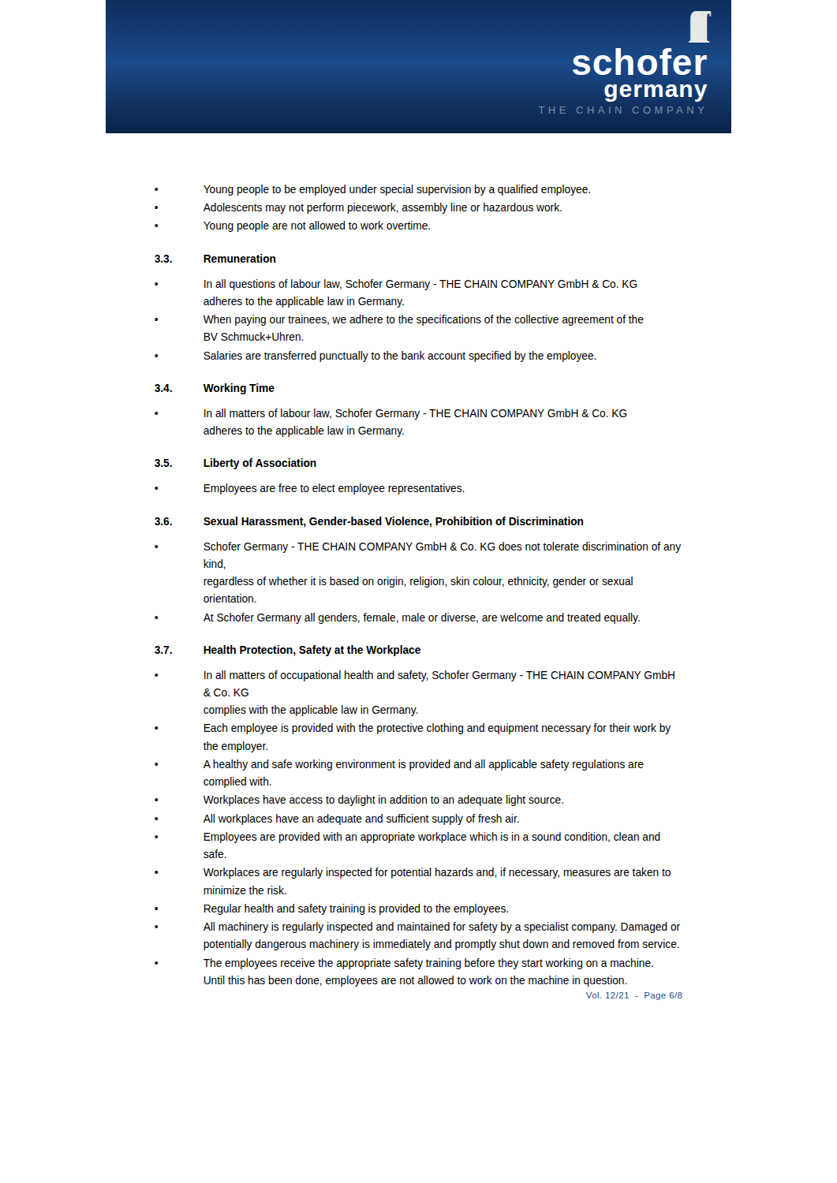ſſſſ
schofer
germany
THE CHAIN COMPANY
Young people to be employed under special supervision by a qualified employee.
Adolescents may not perform piecework, assembly line or hazardous work.
Young people are not allowed to work overtime.
3.3. Remuneration
In all questions of labour law, Schofer Germany - THE CHAIN COMPANY GmbH & Co. KGadheres to the applicable law in Germany.
When paying our trainees, we adhere to the specifications of the collective agreement of theBV Schmuck+Uhren.
Salaries are transferred punctually to the bank account specified by the employee.
3.4. Working Time
In all matters of labour law, Schofer Germany - THE CHAIN COMPANY GmbH & Co. KGadheres to the applicable law in Germany.
3.5. Liberty of Association
Employees are free to elect employee representatives.
3.6. Sexual Harassment, Gender-based Violence, Prohibition of Discrimination
Schofer Germany - THE CHAIN COMPANY GmbH & Co. KG does not tolerate discrimination of any kind,regardless of whether it is based on origin, religion, skin colour, ethnicity, gender or sexual orientation.
At Schofer Germany all genders, female, male or diverse, are welcome and treated equally.
3.7. Health Protection, Safety at the Workplace
In all matters of occupational health and safety, Schofer Germany - THE CHAIN COMPANY GmbH & Co. KGcomplies with the applicable law in Germany.
Each employee is provided with the protective clothing and equipment necessary for their work by the employer.
A healthy and safe working environment is provided and all applicable safety regulations are complied with.
Workplaces have access to daylight in addition to an adequate light source.
All workplaces have an adequate and sufficient supply of fresh air.
Employees are provided with an appropriate workplace which is in a sound condition, clean and safe.
Workplaces are regularly inspected for potential hazards and, if necessary, measures are taken to minimize the risk.
Regular health and safety training is provided to the employees.
All machinery is regularly inspected and maintained for safety by a specialist company. Damaged orpotentially dangerous machinery is immediately and promptly shut down and removed from service.
The employees receive the appropriate safety training before they start working on a machine.Until this has been done, employees are not allowed to work on the machine in question.
Vol. 12/21 - Page 6/8